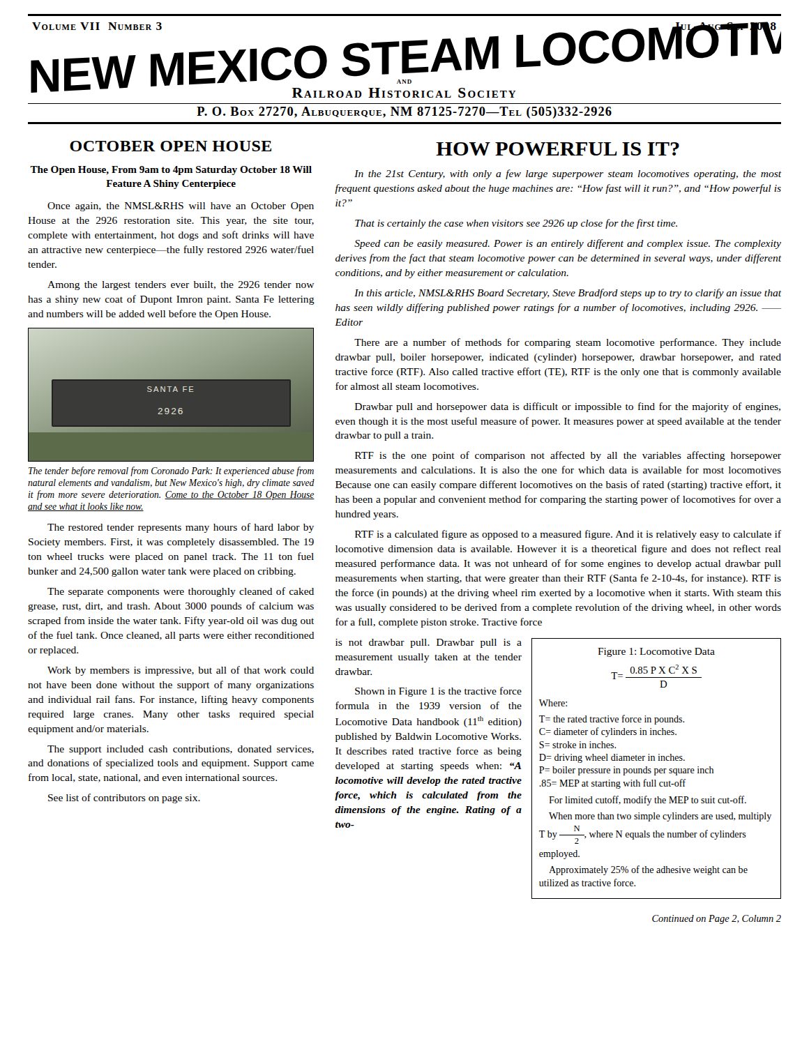Volume VII Number 3 Jul-Aug-Sep 2008
NEW MEXICO STEAM LOCOMOTIVE
and Railroad Historical Society
P. O. Box 27270, Albuquerque, NM 87125-7270—Tel (505)332-2926
OCTOBER OPEN HOUSE
The Open House, From 9am to 4pm Saturday October 18 Will Feature A Shiny Centerpiece
Once again, the NMSL&RHS will have an October Open House at the 2926 restoration site. This year, the site tour, complete with entertainment, hot dogs and soft drinks will have an attractive new centerpiece—the fully restored 2926 water/fuel tender.
Among the largest tenders ever built, the 2926 tender now has a shiny new coat of Dupont Imron paint. Santa Fe lettering and numbers will be added well before the Open House.
2926
The tender before removal from Coronado Park: It experienced abuse from natural elements and vandalism, but New Mexico's high, dry climate saved it from more severe deterioration. Come to the October 18 Open House and see what it looks like now.
The restored tender represents many hours of hard labor by Society members. First, it was completely disassembled. The 19 ton wheel trucks were placed on panel track. The 11 ton fuel bunker and 24,500 gallon water tank were placed on cribbing.
The separate components were thoroughly cleaned of caked grease, rust, dirt, and trash. About 3000 pounds of calcium was scraped from inside the water tank. Fifty year-old oil was dug out of the fuel tank. Once cleaned, all parts were either reconditioned or replaced.
Work by members is impressive, but all of that work could not have been done without the support of many organizations and individual rail fans. For instance, lifting heavy components required large cranes. Many other tasks required special equipment and/or materials.
The support included cash contributions, donated services, and donations of specialized tools and equipment. Support came from local, state, national, and even international sources.
See list of contributors on page six.
HOW POWERFUL IS IT?
In the 21st Century, with only a few large superpower steam locomotives operating, the most frequent questions asked about the huge machines are: “How fast will it run?”, and “How powerful is it?”
That is certainly the case when visitors see 2926 up close for the first time.
Speed can be easily measured. Power is an entirely different and complex issue. The complexity derives from the fact that steam locomotive power can be determined in several ways, under different conditions, and by either measurement or calculation.
In this article, NMSL&RHS Board Secretary, Steve Bradford steps up to try to clarify an issue that has seen wildly differing published power ratings for a number of locomotives, including 2926. ——Editor
There are a number of methods for comparing steam locomotive performance. They include drawbar pull, boiler horsepower, indicated (cylinder) horsepower, drawbar horsepower, and rated tractive force (RTF). Also called tractive effort (TE), RTF is the only one that is commonly available for almost all steam locomotives.
Drawbar pull and horsepower data is difficult or impossible to find for the majority of engines, even though it is the most useful measure of power. It measures power at speed available at the tender drawbar to pull a train.
RTF is the one point of comparison not affected by all the variables affecting horsepower measurements and calculations. It is also the one for which data is available for most locomotives Because one can easily compare different locomotives on the basis of rated (starting) tractive effort, it has been a popular and convenient method for comparing the starting power of locomotives for over a hundred years.
RTF is a calculated figure as opposed to a measured figure. And it is relatively easy to calculate if locomotive dimension data is available. However it is a theoretical figure and does not reflect real measured performance data. It was not unheard of for some engines to develop actual drawbar pull measurements when starting, that were greater than their RTF (Santa fe 2-10-4s, for instance). RTF is the force (in pounds) at the driving wheel rim exerted by a locomotive when it starts. With steam this was usually considered to be derived from a complete revolution of the driving wheel, in other words for a full, complete piston stroke. Tractive force
Figure 1: Locomotive Data
T= 0.85 P X C2 X S D
Where:
T= the rated tractive force in pounds.
C= diameter of cylinders in inches.
S= stroke in inches.
D= driving wheel diameter in inches.
P= boiler pressure in pounds per square inch
.85= MEP at starting with full cut-off
For limited cutoff, modify the MEP to suit cut-off.
When more than two simple cylinders are used, multiply T by N 2, where N equals the number of cylinders employed.
Approximately 25% of the adhesive weight can be utilized as tractive force.
is not drawbar pull. Drawbar pull is a measurement usually taken at the tender drawbar.
Shown in Figure 1 is the tractive force formula in the 1939 version of the Locomotive Data handbook (11th edition) published by Baldwin Locomotive Works. It describes rated tractive force as being developed at starting speeds when: “A locomotive will develop the rated tractive force, which is calculated from the dimensions of the engine. Rating of a two-
Continued on Page 2, Column 2